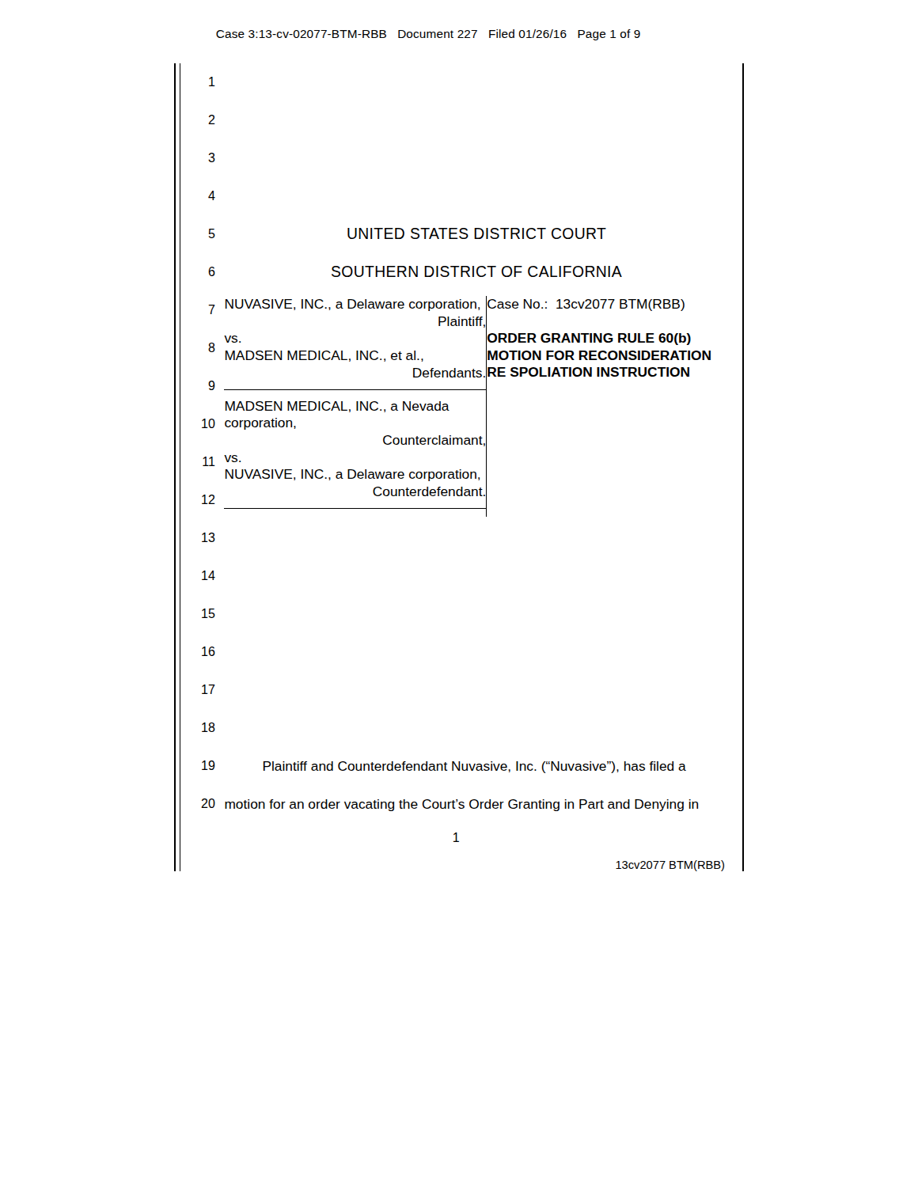Case 3:13-cv-02077-BTM-RBB Document 227 Filed 01/26/16 Page 1 of 9
1
2
3
4
5
UNITED STATES DISTRICT COURT
6
SOUTHERN DISTRICT OF CALIFORNIA
7
8
9
10
11
12
13
14
15
16
17
18
| NUVASIVE, INC., a Delaware corporation, Plaintiff, vs. MADSEN MEDICAL, INC., et al., Defendants. MADSEN MEDICAL, INC., a Nevada corporation, Counterclaimant, vs. NUVASIVE, INC., a Delaware corporation, Counterdefendant. | Case No.: 13cv2077 BTM(RBB) ORDER GRANTING RULE 60(b) MOTION FOR RECONSIDERATION RE SPOLIATION INSTRUCTION |
19
Plaintiff and Counterdefendant Nuvasive, Inc. (“Nuvasive”), has filed a
20
motion for an order vacating the Court’s Order Granting in Part and Denying in
1
13cv2077 BTM(RBB)